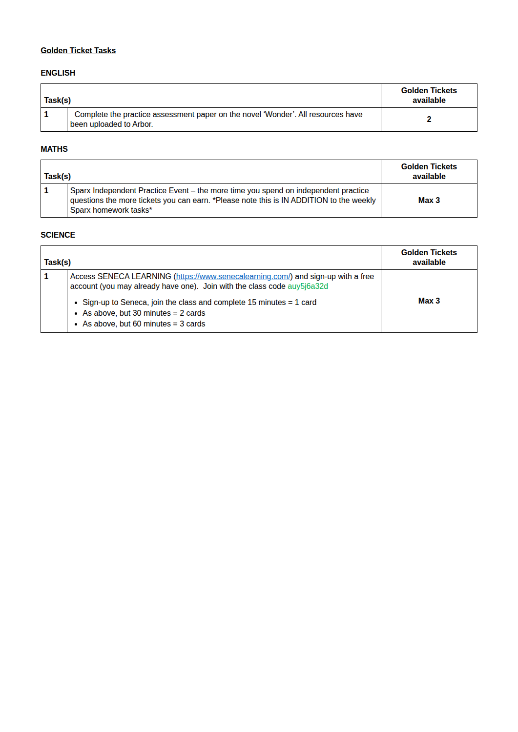Golden Ticket Tasks
ENGLISH
| Task(s) | Golden Tickets available |
| --- | --- |
| 1 | Complete the practice assessment paper on the novel ‘Wonder’. All resources have been uploaded to Arbor. | 2 |
MATHS
| Task(s) | Golden Tickets available |
| --- | --- |
| 1 | Sparx Independent Practice Event – the more time you spend on independent practice questions the more tickets you can earn. *Please note this is IN ADDITION to the weekly Sparx homework tasks* | Max 3 |
SCIENCE
| Task(s) | Golden Tickets available |
| --- | --- |
| 1 | Access SENECA LEARNING ( https://www.senecalearning.com/ ) and sign-up with a free account (you may already have one). Join with the class code auy5j6a32d Sign-up to Seneca, join the class and complete 15 minutes = 1 card As above, but 30 minutes = 2 cards As above, but 60 minutes = 3 cards | Max 3 |